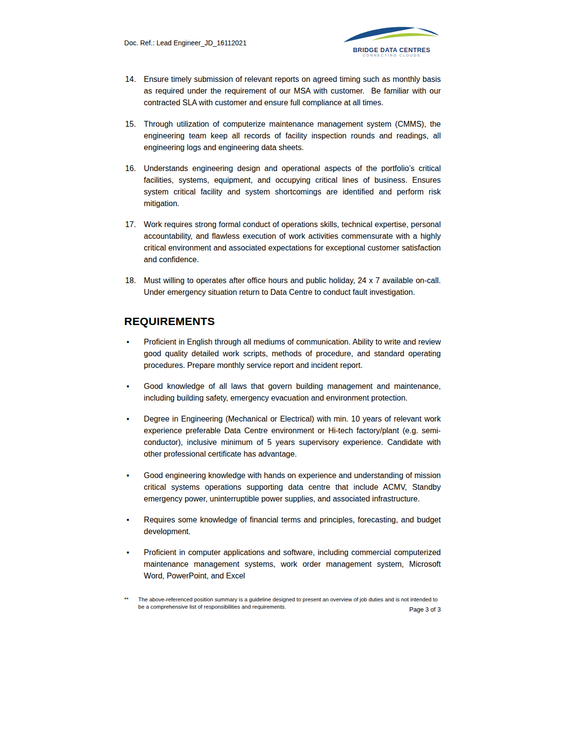Doc. Ref.: Lead Engineer_JD_16112021
BRIDGE DATA CENTRES
CONNECTING CLOUDS
14. Ensure timely submission of relevant reports on agreed timing such as monthly basis as required under the requirement of our MSA with customer. Be familiar with our contracted SLA with customer and ensure full compliance at all times.
15. Through utilization of computerize maintenance management system (CMMS), the engineering team keep all records of facility inspection rounds and readings, all engineering logs and engineering data sheets.
16. Understands engineering design and operational aspects of the portfolio’s critical facilities, systems, equipment, and occupying critical lines of business. Ensures system critical facility and system shortcomings are identified and perform risk mitigation.
17. Work requires strong formal conduct of operations skills, technical expertise, personal accountability, and flawless execution of work activities commensurate with a highly critical environment and associated expectations for exceptional customer satisfaction and confidence.
18. Must willing to operates after office hours and public holiday, 24 x 7 available on-call. Under emergency situation return to Data Centre to conduct fault investigation.
REQUIREMENTS
• Proficient in English through all mediums of communication. Ability to write and review good quality detailed work scripts, methods of procedure, and standard operating procedures. Prepare monthly service report and incident report.
• Good knowledge of all laws that govern building management and maintenance, including building safety, emergency evacuation and environment protection.
• Degree in Engineering (Mechanical or Electrical) with min. 10 years of relevant work experience preferable Data Centre environment or Hi-tech factory/plant (e.g. semi-conductor), inclusive minimum of 5 years supervisory experience. Candidate with other professional certificate has advantage.
• Good engineering knowledge with hands on experience and understanding of mission critical systems operations supporting data centre that include ACMV, Standby emergency power, uninterruptible power supplies, and associated infrastructure.
• Requires some knowledge of financial terms and principles, forecasting, and budget development.
• Proficient in computer applications and software, including commercial computerized maintenance management systems, work order management system, Microsoft Word, PowerPoint, and Excel
** The above-referenced position summary is a guideline designed to present an overview of job duties and is not intended to be a comprehensive list of responsibilities and requirements.
Page 3 of 3